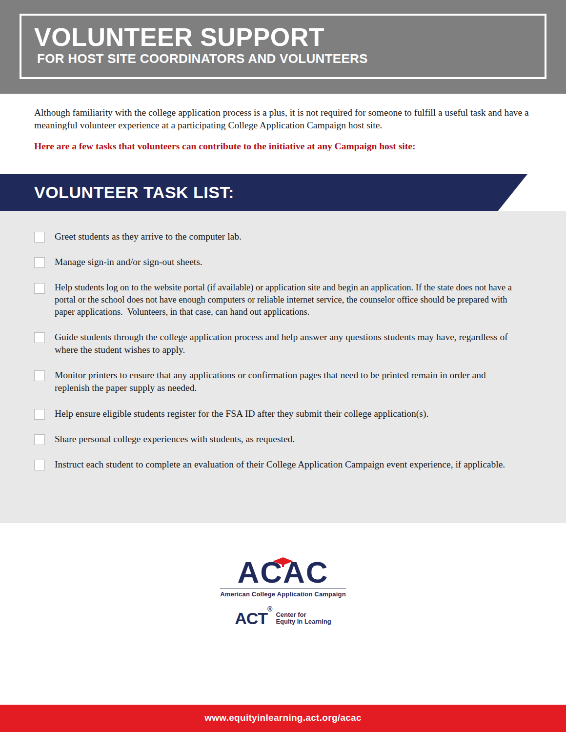VOLUNTEER SUPPORT
FOR HOST SITE COORDINATORS AND VOLUNTEERS
Although familiarity with the college application process is a plus, it is not required for someone to fulfill a useful task and have a meaningful volunteer experience at a participating College Application Campaign host site.
Here are a few tasks that volunteers can contribute to the initiative at any Campaign host site:
VOLUNTEER TASK LIST:
Greet students as they arrive to the computer lab.
Manage sign-in and/or sign-out sheets.
Help students log on to the website portal (if available) or application site and begin an application. If the state does not have a portal or the school does not have enough computers or reliable internet service, the counselor office should be prepared with paper applications. Volunteers, in that case, can hand out applications.
Guide students through the college application process and help answer any questions students may have, regardless of where the student wishes to apply.
Monitor printers to ensure that any applications or confirmation pages that need to be printed remain in order and replenish the paper supply as needed.
Help ensure eligible students register for the FSA ID after they submit their college application(s).
Share personal college experiences with students, as requested.
Instruct each student to complete an evaluation of their College Application Campaign event experience, if applicable.
ACAC
American College Application Campaign
ACT® Center for
Equity in Learning
www.equityinlearning.act.org/acac